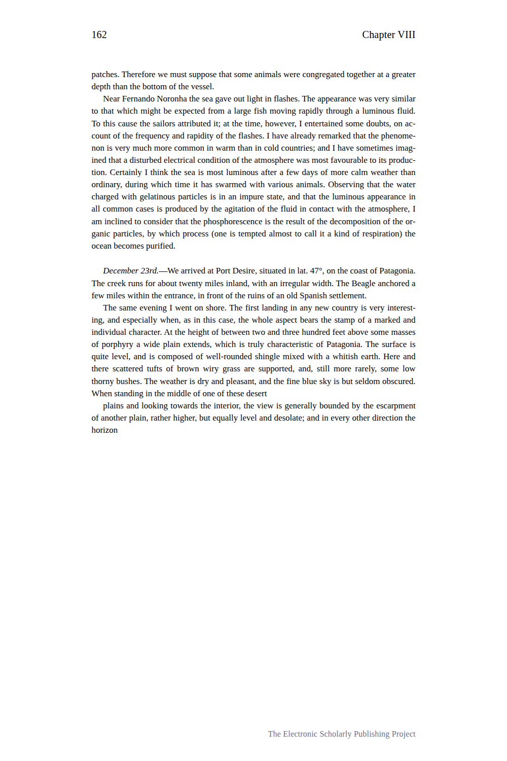162 Chapter VIII
patches. Therefore we must suppose that some animals were congregated together at a greater depth than the bottom of the vessel.
Near Fernando Noronha the sea gave out light in flashes. The appearance was very similar to that which might be expected from a large fish moving rapidly through a luminous fluid. To this cause the sailors attributed it; at the time, however, I entertained some doubts, on account of the frequency and rapidity of the flashes. I have already remarked that the phenomenon is very much more common in warm than in cold countries; and I have sometimes imagined that a disturbed electrical condition of the atmosphere was most favourable to its production. Certainly I think the sea is most luminous after a few days of more calm weather than ordinary, during which time it has swarmed with various animals. Observing that the water charged with gelatinous particles is in an impure state, and that the luminous appearance in all common cases is produced by the agitation of the fluid in contact with the atmosphere, I am inclined to consider that the phosphorescence is the result of the decomposition of the organic particles, by which process (one is tempted almost to call it a kind of respiration) the ocean becomes purified.
December 23rd.—We arrived at Port Desire, situated in lat. 47°, on the coast of Patagonia. The creek runs for about twenty miles inland, with an irregular width. The Beagle anchored a few miles within the entrance, in front of the ruins of an old Spanish settlement.
The same evening I went on shore. The first landing in any new country is very interesting, and especially when, as in this case, the whole aspect bears the stamp of a marked and individual character. At the height of between two and three hundred feet above some masses of porphyry a wide plain extends, which is truly characteristic of Patagonia. The surface is quite level, and is composed of well-rounded shingle mixed with a whitish earth. Here and there scattered tufts of brown wiry grass are supported, and, still more rarely, some low thorny bushes. The weather is dry and pleasant, and the fine blue sky is but seldom obscured. When standing in the middle of one of these desert
plains and looking towards the interior, the view is generally bounded by the escarpment of another plain, rather higher, but equally level and desolate; and in every other direction the horizon
The Electronic Scholarly Publishing Project